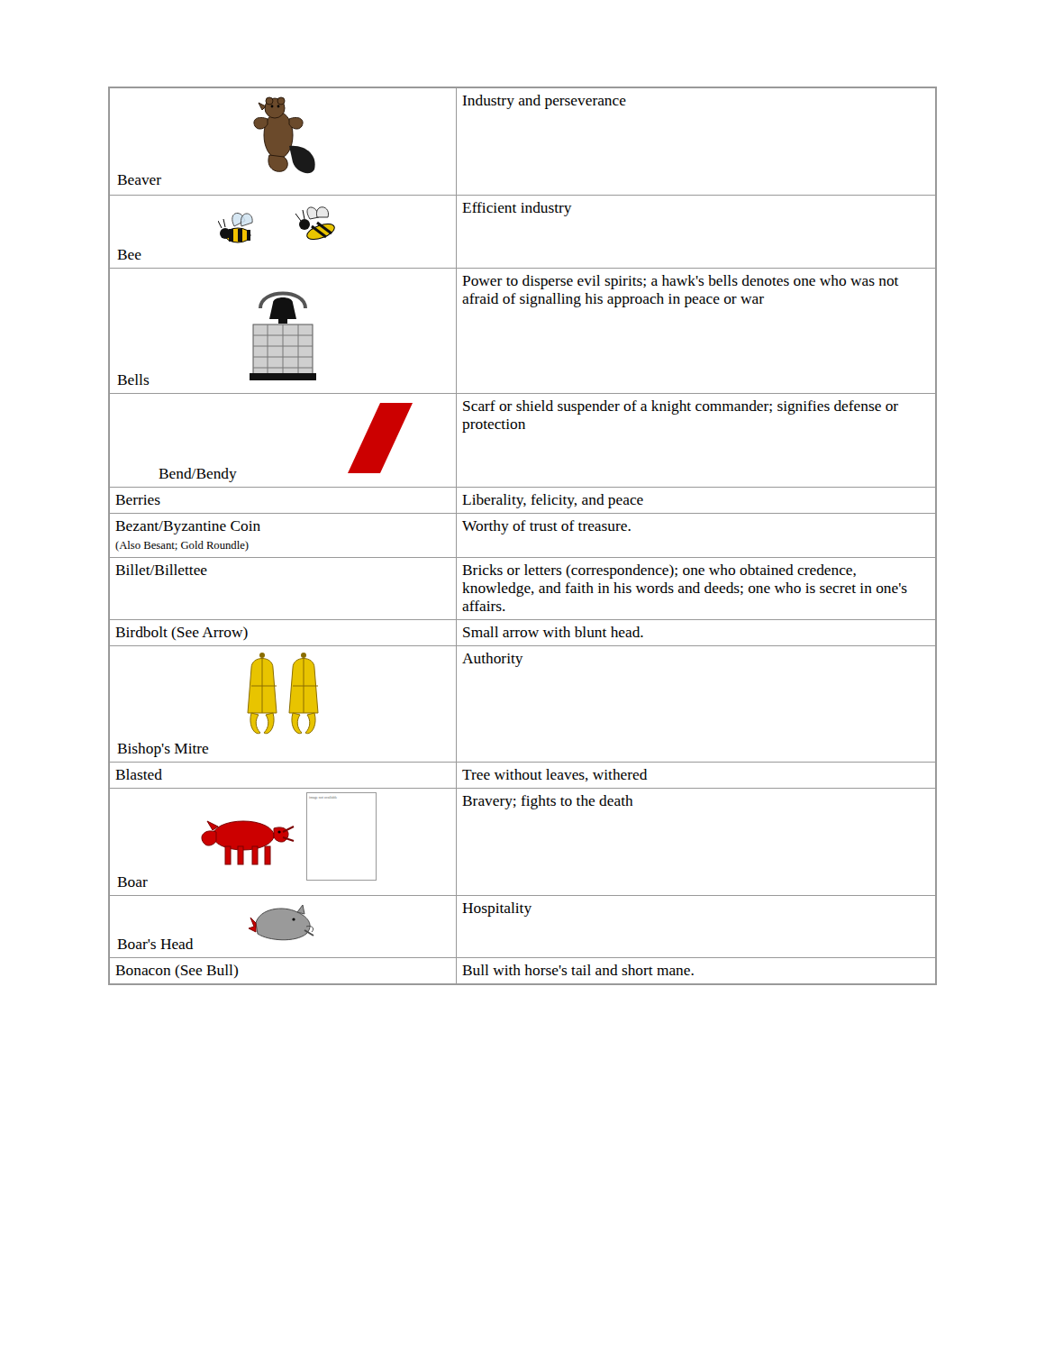| Beaver | Industry and perseverance |
| Bee | Efficient industry |
| Bells | Power to disperse evil spirits; a hawk's bells denotes one who was not afraid of signalling his approach in peace or war |
| Bend/Bendy | Scarf or shield suspender of a knight commander; signifies defense or protection |
| Berries | Liberality, felicity, and peace |
| Bezant/Byzantine Coin (Also Besant; Gold Roundle) | Worthy of trust of treasure. |
| Billet/Billettee | Bricks or letters (correspondence); one who obtained credence, knowledge, and faith in his words and deeds; one who is secret in one's affairs. |
| Birdbolt (See Arrow) | Small arrow with blunt head. |
| Bishop's Mitre | Authority |
| Blasted | Tree without leaves, withered |
| image not available Boar | Bravery; fights to the death |
| Boar's Head | Hospitality |
| Bonacon (See Bull) | Bull with horse's tail and short mane. |